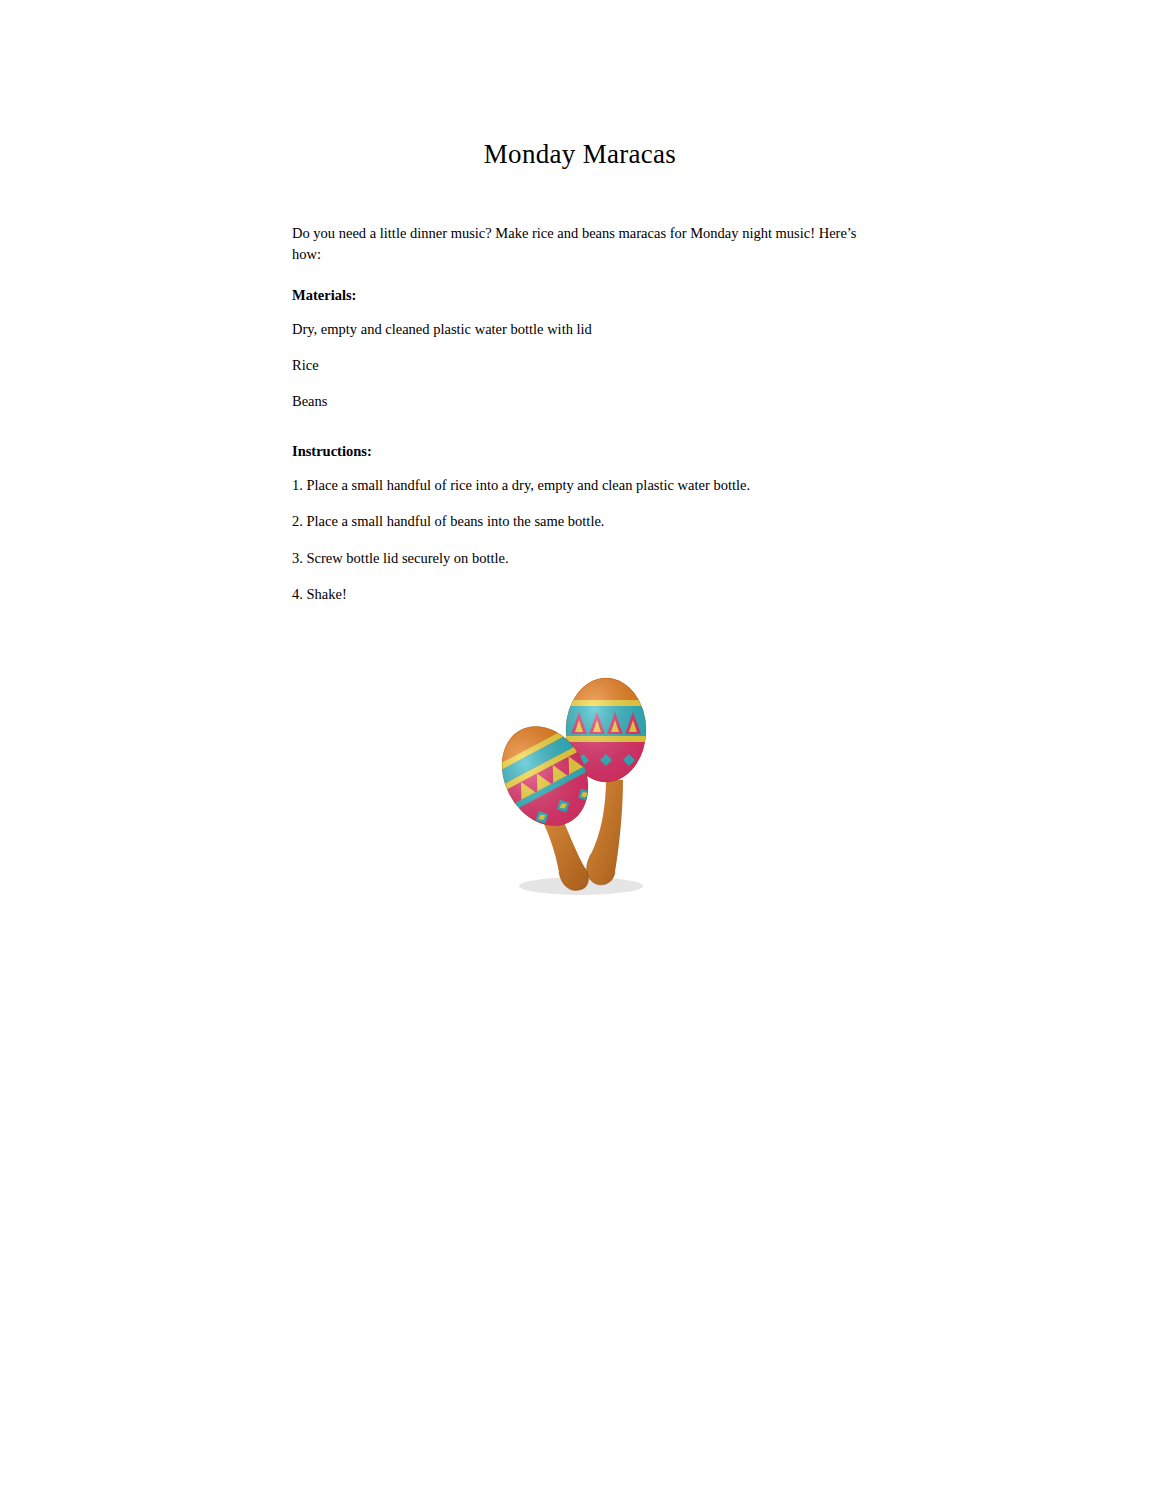Monday Maracas
Do you need a little dinner music? Make rice and beans maracas for Monday night music! Here’s how:
Materials:
Dry, empty and cleaned plastic water bottle with lid
Rice
Beans
Instructions:
1. Place a small handful of rice into a dry, empty and clean plastic water bottle.
2. Place a small handful of beans into the same bottle.
3. Screw bottle lid securely on bottle.
4. Shake!